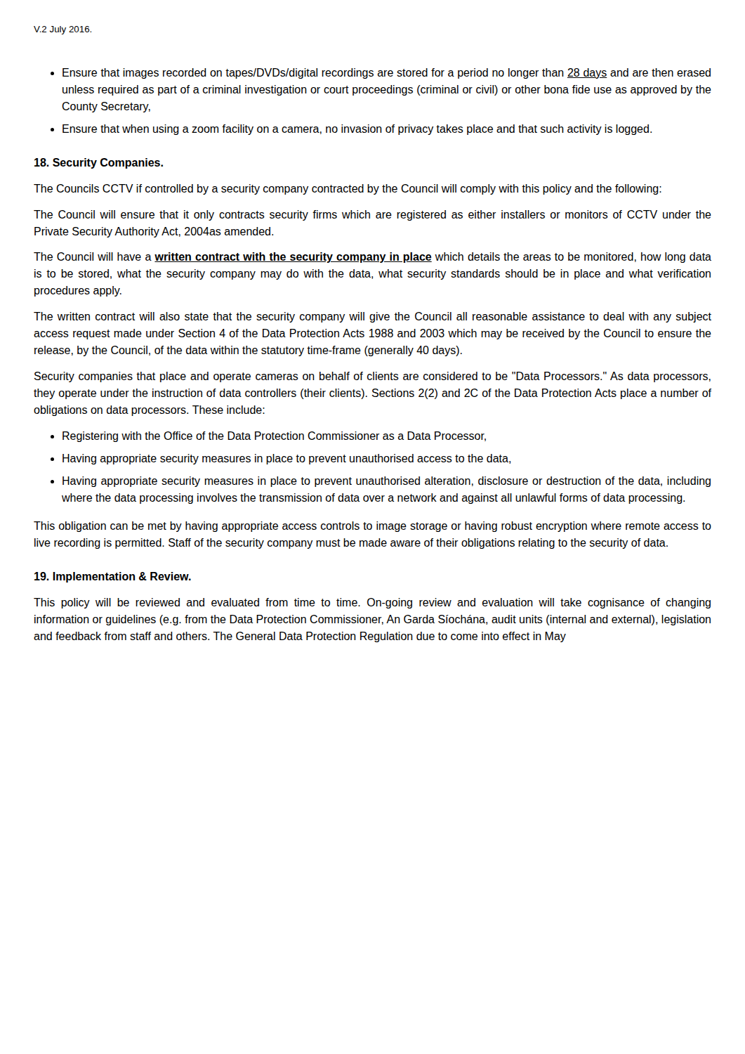V.2 July 2016.
Ensure that images recorded on tapes/DVDs/digital recordings are stored for a period no longer than 28 days and are then erased unless required as part of a criminal investigation or court proceedings (criminal or civil) or other bona fide use as approved by the County Secretary,
Ensure that when using a zoom facility on a camera, no invasion of privacy takes place and that such activity is logged.
18. Security Companies.
The Councils CCTV if controlled by a security company contracted by the Council will comply with this policy and the following:
The Council will ensure that it only contracts security firms which are registered as either installers or monitors of CCTV under the Private Security Authority Act, 2004as amended.
The Council will have a written contract with the security company in place which details the areas to be monitored, how long data is to be stored, what the security company may do with the data, what security standards should be in place and what verification procedures apply.
The written contract will also state that the security company will give the Council all reasonable assistance to deal with any subject access request made under Section 4 of the Data Protection Acts 1988 and 2003 which may be received by the Council to ensure the release, by the Council, of the data within the statutory time-frame (generally 40 days).
Security companies that place and operate cameras on behalf of clients are considered to be "Data Processors." As data processors, they operate under the instruction of data controllers (their clients). Sections 2(2) and 2C of the Data Protection Acts place a number of obligations on data processors. These include:
Registering with the Office of the Data Protection Commissioner as a Data Processor,
Having appropriate security measures in place to prevent unauthorised access to the data,
Having appropriate security measures in place to prevent unauthorised alteration, disclosure or destruction of the data, including where the data processing involves the transmission of data over a network and against all unlawful forms of data processing.
This obligation can be met by having appropriate access controls to image storage or having robust encryption where remote access to live recording is permitted. Staff of the security company must be made aware of their obligations relating to the security of data.
19. Implementation & Review.
This policy will be reviewed and evaluated from time to time. On-going review and evaluation will take cognisance of changing information or guidelines (e.g. from the Data Protection Commissioner, An Garda Síochána, audit units (internal and external), legislation and feedback from staff and others. The General Data Protection Regulation due to come into effect in May